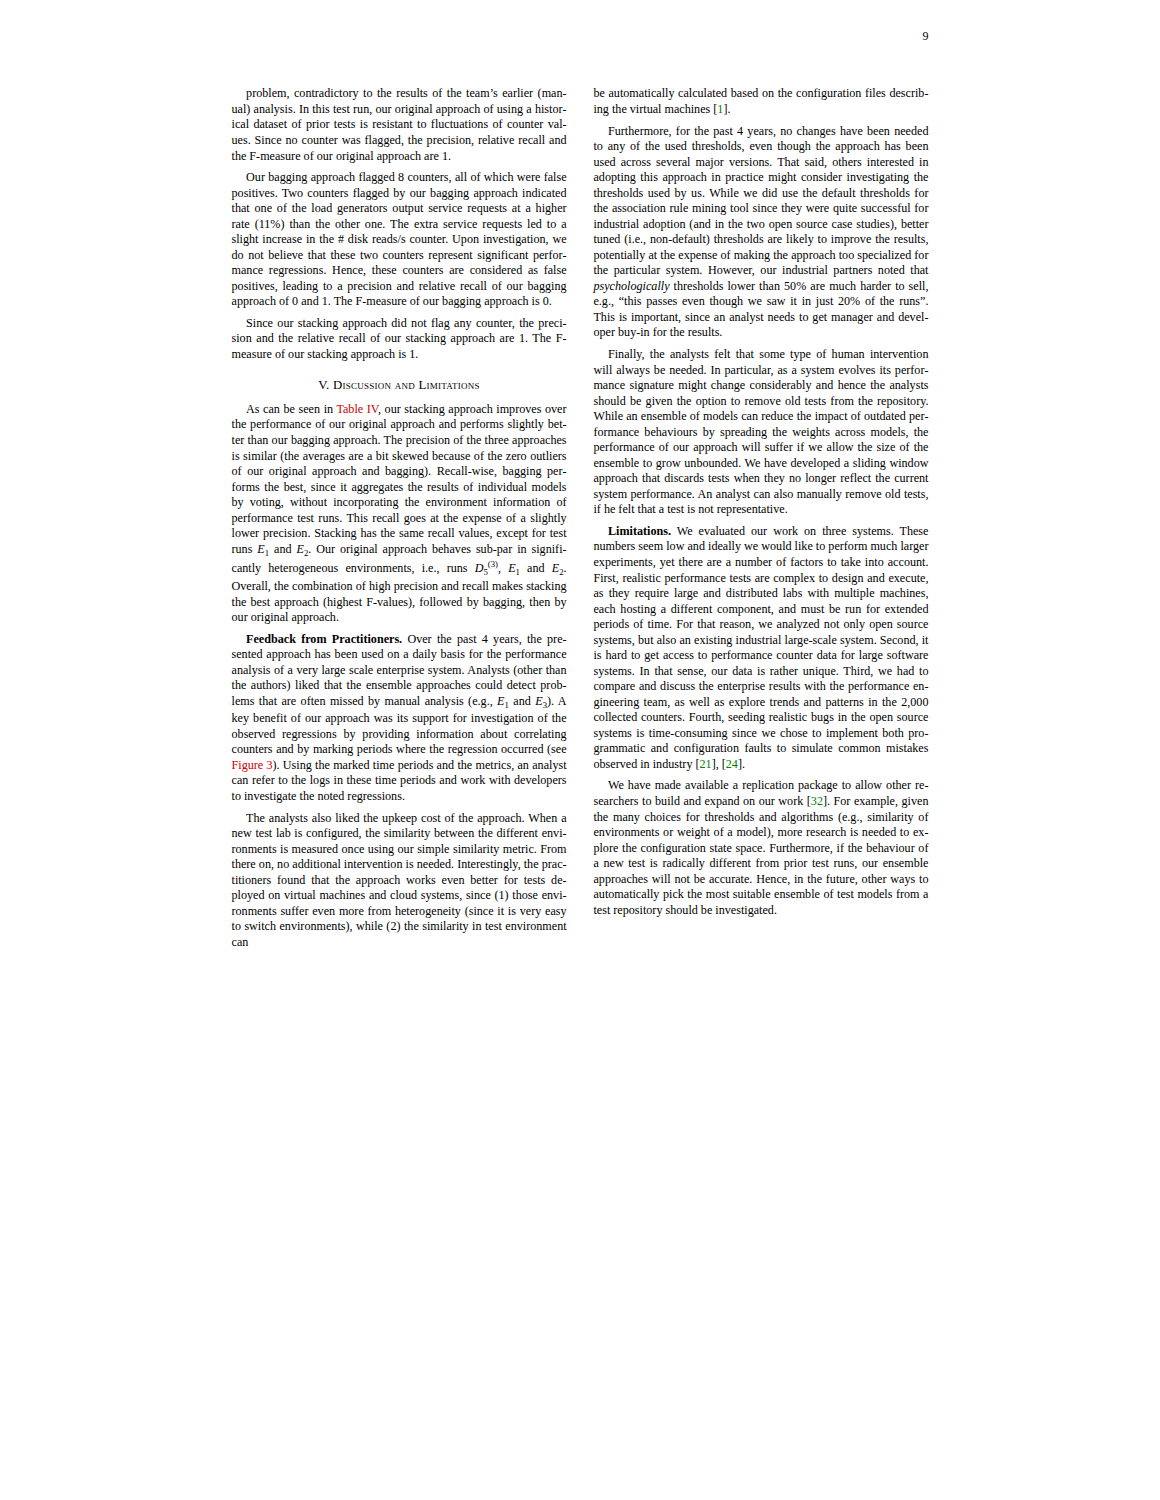9
problem, contradictory to the results of the team’s earlier (manual) analysis. In this test run, our original approach of using a historical dataset of prior tests is resistant to fluctuations of counter values. Since no counter was flagged, the precision, relative recall and the F-measure of our original approach are 1.
Our bagging approach flagged 8 counters, all of which were false positives. Two counters flagged by our bagging approach indicated that one of the load generators output service requests at a higher rate (11%) than the other one. The extra service requests led to a slight increase in the # disk reads/s counter. Upon investigation, we do not believe that these two counters represent significant performance regressions. Hence, these counters are considered as false positives, leading to a precision and relative recall of our bagging approach of 0 and 1. The F-measure of our bagging approach is 0.
Since our stacking approach did not flag any counter, the precision and the relative recall of our stacking approach are 1. The F-measure of our stacking approach is 1.
V. Discussion and Limitations
As can be seen in Table IV, our stacking approach improves over the performance of our original approach and performs slightly better than our bagging approach. The precision of the three approaches is similar (the averages are a bit skewed because of the zero outliers of our original approach and bagging). Recall-wise, bagging performs the best, since it aggregates the results of individual models by voting, without incorporating the environment information of performance test runs. This recall goes at the expense of a slightly lower precision. Stacking has the same recall values, except for test runs E1 and E2. Our original approach behaves sub-par in significantly heterogeneous environments, i.e., runs D5(3), E1 and E2. Overall, the combination of high precision and recall makes stacking the best approach (highest F-values), followed by bagging, then by our original approach.
Feedback from Practitioners. Over the past 4 years, the presented approach has been used on a daily basis for the performance analysis of a very large scale enterprise system. Analysts (other than the authors) liked that the ensemble approaches could detect problems that are often missed by manual analysis (e.g., E1 and E3). A key benefit of our approach was its support for investigation of the observed regressions by providing information about correlating counters and by marking periods where the regression occurred (see Figure 3). Using the marked time periods and the metrics, an analyst can refer to the logs in these time periods and work with developers to investigate the noted regressions.
The analysts also liked the upkeep cost of the approach. When a new test lab is configured, the similarity between the different environments is measured once using our simple similarity metric. From there on, no additional intervention is needed. Interestingly, the practitioners found that the approach works even better for tests deployed on virtual machines and cloud systems, since (1) those environments suffer even more from heterogeneity (since it is very easy to switch environments), while (2) the similarity in test environment can
be automatically calculated based on the configuration files describing the virtual machines [1].
Furthermore, for the past 4 years, no changes have been needed to any of the used thresholds, even though the approach has been used across several major versions. That said, others interested in adopting this approach in practice might consider investigating the thresholds used by us. While we did use the default thresholds for the association rule mining tool since they were quite successful for industrial adoption (and in the two open source case studies), better tuned (i.e., non-default) thresholds are likely to improve the results, potentially at the expense of making the approach too specialized for the particular system. However, our industrial partners noted that psychologically thresholds lower than 50% are much harder to sell, e.g., “this passes even though we saw it in just 20% of the runs”. This is important, since an analyst needs to get manager and developer buy-in for the results.
Finally, the analysts felt that some type of human intervention will always be needed. In particular, as a system evolves its performance signature might change considerably and hence the analysts should be given the option to remove old tests from the repository. While an ensemble of models can reduce the impact of outdated performance behaviours by spreading the weights across models, the performance of our approach will suffer if we allow the size of the ensemble to grow unbounded. We have developed a sliding window approach that discards tests when they no longer reflect the current system performance. An analyst can also manually remove old tests, if he felt that a test is not representative.
Limitations. We evaluated our work on three systems. These numbers seem low and ideally we would like to perform much larger experiments, yet there are a number of factors to take into account. First, realistic performance tests are complex to design and execute, as they require large and distributed labs with multiple machines, each hosting a different component, and must be run for extended periods of time. For that reason, we analyzed not only open source systems, but also an existing industrial large-scale system. Second, it is hard to get access to performance counter data for large software systems. In that sense, our data is rather unique. Third, we had to compare and discuss the enterprise results with the performance engineering team, as well as explore trends and patterns in the 2,000 collected counters. Fourth, seeding realistic bugs in the open source systems is time-consuming since we chose to implement both programmatic and configuration faults to simulate common mistakes observed in industry [21], [24].
We have made available a replication package to allow other researchers to build and expand on our work [32]. For example, given the many choices for thresholds and algorithms (e.g., similarity of environments or weight of a model), more research is needed to explore the configuration state space. Furthermore, if the behaviour of a new test is radically different from prior test runs, our ensemble approaches will not be accurate. Hence, in the future, other ways to automatically pick the most suitable ensemble of test models from a test repository should be investigated.